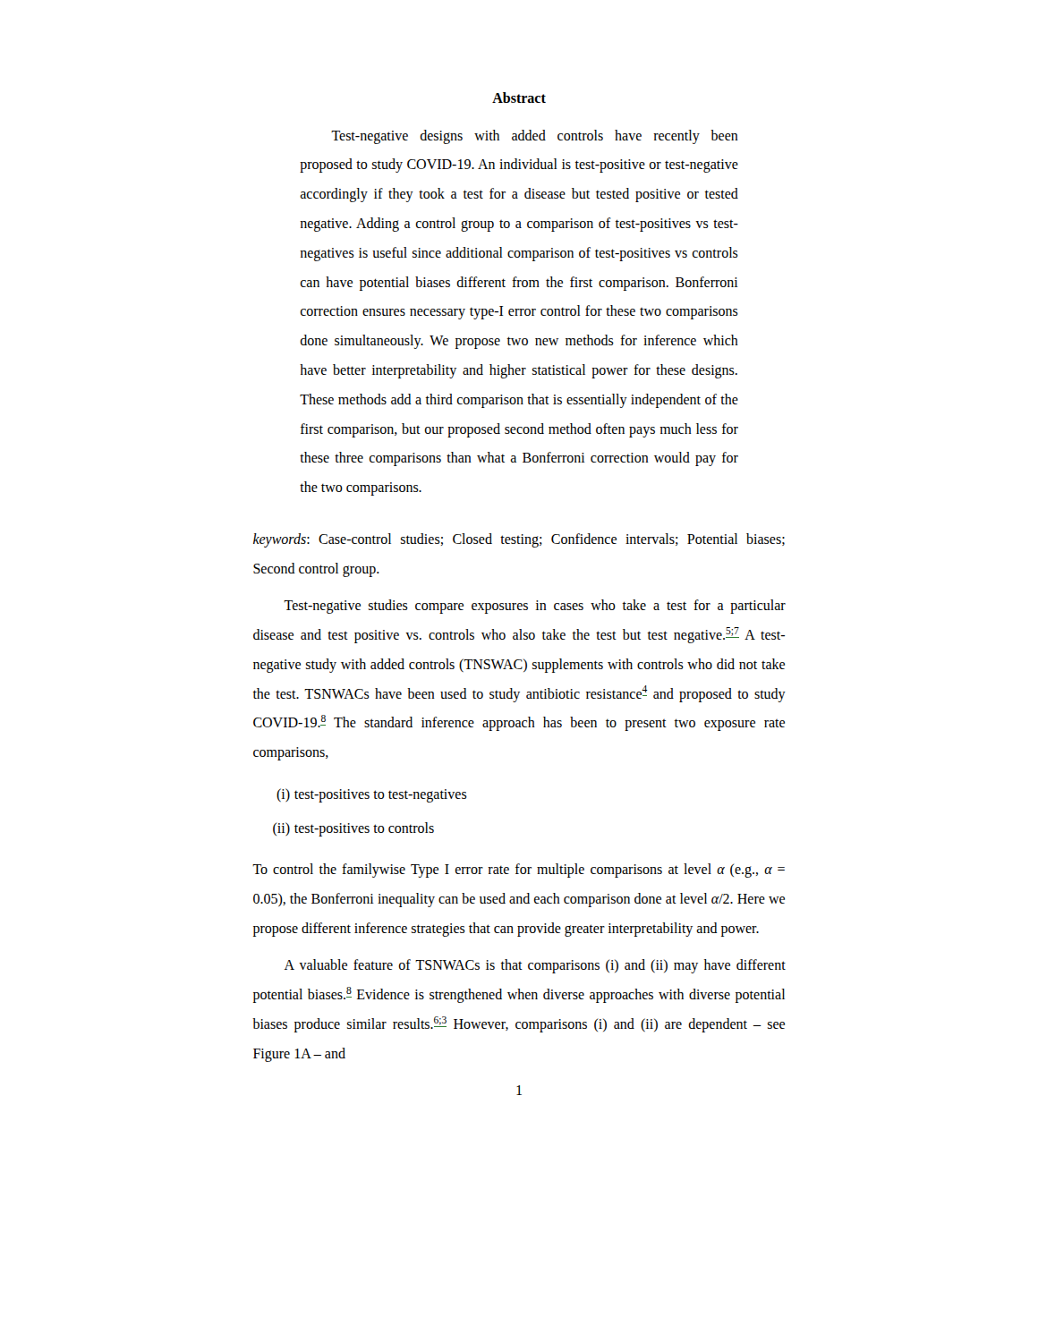Abstract
Test-negative designs with added controls have recently been proposed to study COVID-19. An individual is test-positive or test-negative accordingly if they took a test for a disease but tested positive or tested negative. Adding a control group to a comparison of test-positives vs test-negatives is useful since additional comparison of test-positives vs controls can have potential biases different from the first comparison. Bonferroni correction ensures necessary type-I error control for these two comparisons done simultaneously. We propose two new methods for inference which have better interpretability and higher statistical power for these designs. These methods add a third comparison that is essentially independent of the first comparison, but our proposed second method often pays much less for these three comparisons than what a Bonferroni correction would pay for the two comparisons.
keywords: Case-control studies; Closed testing; Confidence intervals; Potential biases; Second control group.
Test-negative studies compare exposures in cases who take a test for a particular disease and test positive vs. controls who also take the test but test negative.5;7 A test-negative study with added controls (TNSWAC) supplements with controls who did not take the test. TSNWACs have been used to study antibiotic resistance4 and proposed to study COVID-19.8 The standard inference approach has been to present two exposure rate comparisons,
test-positives to test-negatives
test-positives to controls
To control the familywise Type I error rate for multiple comparisons at level α (e.g., α = 0.05), the Bonferroni inequality can be used and each comparison done at level α/2. Here we propose different inference strategies that can provide greater interpretability and power.
A valuable feature of TSNWACs is that comparisons (i) and (ii) may have different potential biases.8 Evidence is strengthened when diverse approaches with diverse potential biases produce similar results.6;3 However, comparisons (i) and (ii) are dependent – see Figure 1A – and
1